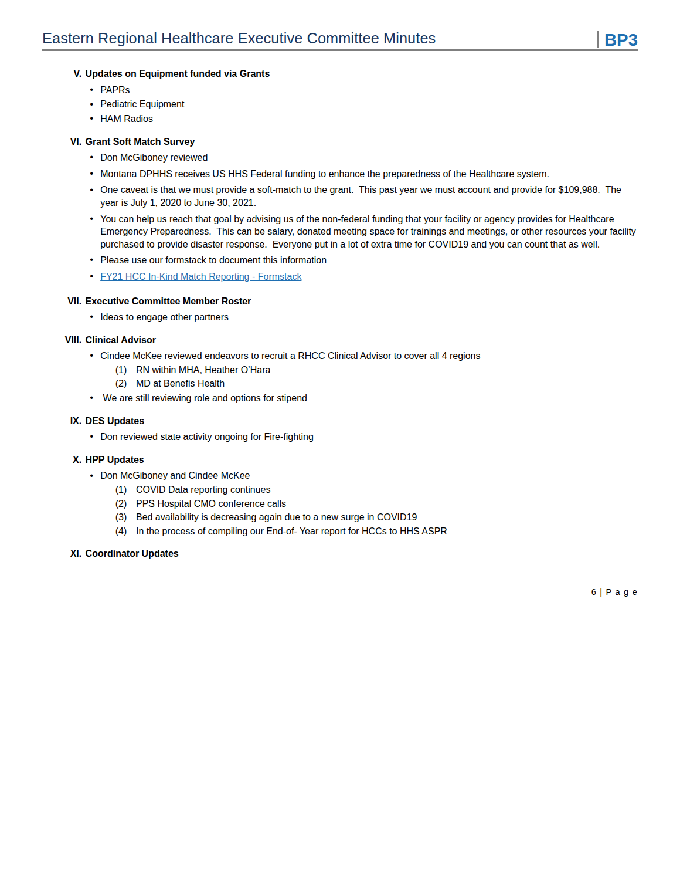Eastern Regional Healthcare Executive Committee Minutes
BP3
V.
Updates on Equipment funded via Grants
PAPRs
Pediatric Equipment
HAM Radios
VI.
Grant Soft Match Survey
Don McGiboney reviewed
Montana DPHHS receives US HHS Federal funding to enhance the preparedness of the Healthcare system.
One caveat is that we must provide a soft-match to the grant. This past year we must account and provide for $109,988. The year is July 1, 2020 to June 30, 2021.
You can help us reach that goal by advising us of the non-federal funding that your facility or agency provides for Healthcare Emergency Preparedness. This can be salary, donated meeting space for trainings and meetings, or other resources your facility purchased to provide disaster response. Everyone put in a lot of extra time for COVID19 and you can count that as well.
Please use our formstack to document this information
FY21 HCC In-Kind Match Reporting - Formstack
VII.
Executive Committee Member Roster
Ideas to engage other partners
VIII.
Clinical Advisor
Cindee McKee reviewed endeavors to recruit a RHCC Clinical Advisor to cover all 4 regions
RN within MHA, Heather O’Hara
MD at Benefis Health
We are still reviewing role and options for stipend
IX.
DES Updates
Don reviewed state activity ongoing for Fire-fighting
X.
HPP Updates
Don McGiboney and Cindee McKee
COVID Data reporting continues
PPS Hospital CMO conference calls
Bed availability is decreasing again due to a new surge in COVID19
In the process of compiling our End-of- Year report for HCCs to HHS ASPR
XI.
Coordinator Updates
6 | P a g e